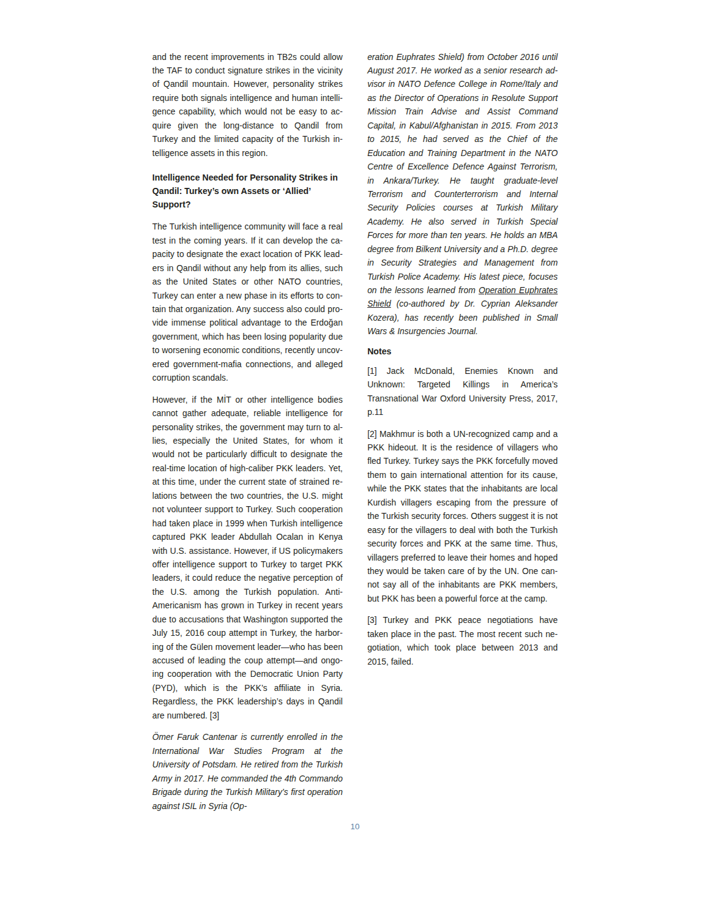and the recent improvements in TB2s could allow the TAF to conduct signature strikes in the vicinity of Qandil mountain. However, personality strikes require both signals intelligence and human intelligence capability, which would not be easy to acquire given the long-distance to Qandil from Turkey and the limited capacity of the Turkish intelligence assets in this region.
Intelligence Needed for Personality Strikes in Qandil: Turkey’s own Assets or ‘Allied’ Support?
The Turkish intelligence community will face a real test in the coming years. If it can develop the capacity to designate the exact location of PKK leaders in Qandil without any help from its allies, such as the United States or other NATO countries, Turkey can enter a new phase in its efforts to contain that organization. Any success also could provide immense political advantage to the Erdoğan government, which has been losing popularity due to worsening economic conditions, recently uncovered government-mafia connections, and alleged corruption scandals.
However, if the MİT or other intelligence bodies cannot gather adequate, reliable intelligence for personality strikes, the government may turn to allies, especially the United States, for whom it would not be particularly difficult to designate the real-time location of high-caliber PKK leaders. Yet, at this time, under the current state of strained relations between the two countries, the U.S. might not volunteer support to Turkey. Such cooperation had taken place in 1999 when Turkish intelligence captured PKK leader Abdullah Ocalan in Kenya with U.S. assistance. However, if US policymakers offer intelligence support to Turkey to target PKK leaders, it could reduce the negative perception of the U.S. among the Turkish population. Anti-Americanism has grown in Turkey in recent years due to accusations that Washington supported the July 15, 2016 coup attempt in Turkey, the harboring of the Gülen movement leader—who has been accused of leading the coup attempt—and ongoing cooperation with the Democratic Union Party (PYD), which is the PKK’s affiliate in Syria. Regardless, the PKK leadership’s days in Qandil are numbered. [3]
Ömer Faruk Cantenar is currently enrolled in the International War Studies Program at the University of Potsdam. He retired from the Turkish Army in 2017. He commanded the 4th Commando Brigade during the Turkish Military’s first operation against ISIL in Syria (Op-
eration Euphrates Shield) from October 2016 until August 2017. He worked as a senior research advisor in NATO Defence College in Rome/Italy and as the Director of Operations in Resolute Support Mission Train Advise and Assist Command Capital, in Kabul/Afghanistan in 2015. From 2013 to 2015, he had served as the Chief of the Education and Training Department in the NATO Centre of Excellence Defence Against Terrorism, in Ankara/Turkey. He taught graduate-level Terrorism and Counterterrorism and Internal Security Policies courses at Turkish Military Academy. He also served in Turkish Special Forces for more than ten years. He holds an MBA degree from Bilkent University and a Ph.D. degree in Security Strategies and Management from Turkish Police Academy. His latest piece, focuses on the lessons learned from Operation Euphrates Shield (co-authored by Dr. Cyprian Aleksander Kozera), has recently been published in Small Wars & Insurgencies Journal.
Notes
[1] Jack McDonald, Enemies Known and Unknown: Targeted Killings in America’s Transnational War Oxford University Press, 2017, p.11
[2] Makhmur is both a UN-recognized camp and a PKK hideout. It is the residence of villagers who fled Turkey. Turkey says the PKK forcefully moved them to gain international attention for its cause, while the PKK states that the inhabitants are local Kurdish villagers escaping from the pressure of the Turkish security forces. Others suggest it is not easy for the villagers to deal with both the Turkish security forces and PKK at the same time. Thus, villagers preferred to leave their homes and hoped they would be taken care of by the UN. One cannot say all of the inhabitants are PKK members, but PKK has been a powerful force at the camp.
[3] Turkey and PKK peace negotiations have taken place in the past. The most recent such negotiation, which took place between 2013 and 2015, failed.
10